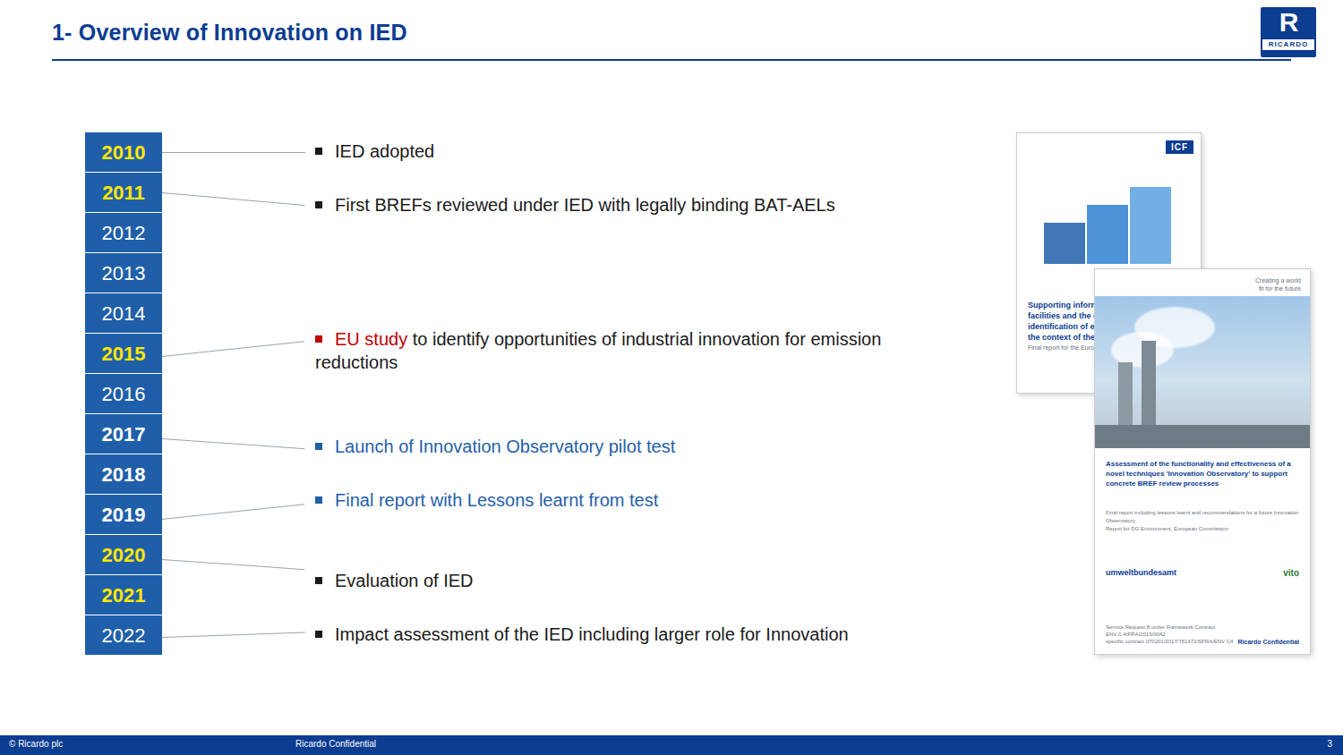1- Overview of Innovation on IED
R
RICARDO
2010
2011
2012
2013
2014
2015
2016
2017
2018
2019
2020
2021
2022
IED adopted
First BREFs reviewed under IED with legally binding BAT-AELs
EU study to identify opportunities of industrial innovation for emission reductions
Launch of Innovation Observatory pilot test
Final report with Lessons learnt from test
Evaluation of IED
Impact assessment of the IED including larger role for Innovation
ICF
Supporting information exchange on new facilities and the development and identification of emerging techniques in the context of the IED
Final report for the European Commission
Creating a world
fit for the future
Assessment of the functionality and effectiveness of a novel techniques 'Innovation Observatory' to support concrete BREF review processes
Final report including lessons learnt and recommendations for a future Innovation Observatory
Report for DG Environment, European Commission
umweltbundesamt
vito
Service Request 8 under Framework Contract
ENV.C.4/FRA/2015/0042
specific contract 070201/2017/761472/SFRA/ENV C4
Ricardo Confidential
© Ricardo plc
Ricardo Confidential
3